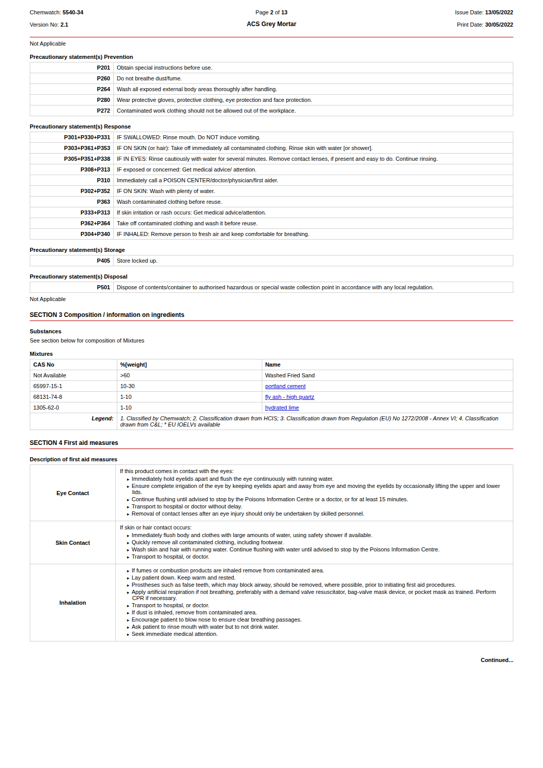Chemwatch: 5540-34
Version No: 2.1
Page 2 of 13
ACS Grey Mortar
Issue Date: 13/05/2022
Print Date: 30/05/2022
Not Applicable
Precautionary statement(s) Prevention
| P201 | Obtain special instructions before use. |
| P260 | Do not breathe dust/fume. |
| P264 | Wash all exposed external body areas thoroughly after handling. |
| P280 | Wear protective gloves, protective clothing, eye protection and face protection. |
| P272 | Contaminated work clothing should not be allowed out of the workplace. |
Precautionary statement(s) Response
| P301+P330+P331 | IF SWALLOWED: Rinse mouth. Do NOT induce vomiting. |
| P303+P361+P353 | IF ON SKIN (or hair): Take off immediately all contaminated clothing. Rinse skin with water [or shower]. |
| P305+P351+P338 | IF IN EYES: Rinse cautiously with water for several minutes. Remove contact lenses, if present and easy to do. Continue rinsing. |
| P308+P313 | IF exposed or concerned: Get medical advice/ attention. |
| P310 | Immediately call a POISON CENTER/doctor/physician/first aider. |
| P302+P352 | IF ON SKIN: Wash with plenty of water. |
| P363 | Wash contaminated clothing before reuse. |
| P333+P313 | If skin irritation or rash occurs: Get medical advice/attention. |
| P362+P364 | Take off contaminated clothing and wash it before reuse. |
| P304+P340 | IF INHALED: Remove person to fresh air and keep comfortable for breathing. |
Precautionary statement(s) Storage
| P405 | Store locked up. |
Precautionary statement(s) Disposal
| P501 | Dispose of contents/container to authorised hazardous or special waste collection point in accordance with any local regulation. |
Not Applicable
SECTION 3 Composition / information on ingredients
Substances
See section below for composition of Mixtures
Mixtures
| CAS No | %[weight] | Name |
| --- | --- | --- |
| Not Available | >60 | Washed Fried Sand |
| 65997-15-1 | 10-30 | portland cement |
| 68131-74-8 | 1-10 | fly ash - high quartz |
| 1305-62-0 | 1-10 | hydrated lime |
| Legend: | 1. Classified by Chemwatch; 2. Classification drawn from HCIS; 3. Classification drawn from Regulation (EU) No 1272/2008 - Annex VI; 4. Classification drawn from C&L; * EU IOELVs available |
SECTION 4 First aid measures
Description of first aid measures
| Eye Contact | If this product comes in contact with the eyes: Immediately hold eyelids apart and flush the eye continuously with running water. Ensure complete irrigation of the eye by keeping eyelids apart and away from eye and moving the eyelids by occasionally lifting the upper and lower lids. Continue flushing until advised to stop by the Poisons Information Centre or a doctor, or for at least 15 minutes. Transport to hospital or doctor without delay. Removal of contact lenses after an eye injury should only be undertaken by skilled personnel. |
| Skin Contact | If skin or hair contact occurs: Immediately flush body and clothes with large amounts of water, using safety shower if available. Quickly remove all contaminated clothing, including footwear. Wash skin and hair with running water. Continue flushing with water until advised to stop by the Poisons Information Centre. Transport to hospital, or doctor. |
| Inhalation | If fumes or combustion products are inhaled remove from contaminated area. Lay patient down. Keep warm and rested. Prostheses such as false teeth, which may block airway, should be removed, where possible, prior to initiating first aid procedures. Apply artificial respiration if not breathing, preferably with a demand valve resuscitator, bag-valve mask device, or pocket mask as trained. Perform CPR if necessary. Transport to hospital, or doctor. If dust is inhaled, remove from contaminated area. Encourage patient to blow nose to ensure clear breathing passages. Ask patient to rinse mouth with water but to not drink water. Seek immediate medical attention. |
Continued...